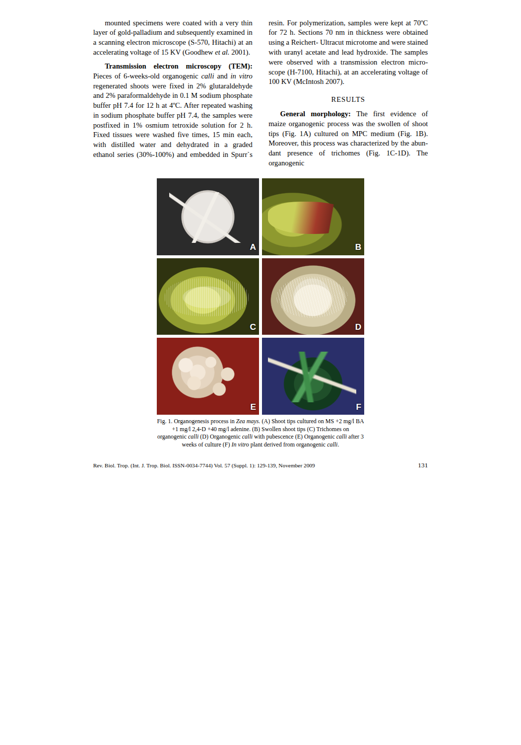mounted specimens were coated with a very thin layer of gold-palladium and subsequently examined in a scanning electron microscope (S-570, Hitachi) at an accelerating voltage of 15 KV (Goodhew et al. 2001).
Transmission electron microscopy (TEM): Pieces of 6-weeks-old organogenic calli and in vitro regenerated shoots were fixed in 2% glutaraldehyde and 2% paraformaldehyde in 0.1 M sodium phosphate buffer pH 7.4 for 12 h at 4ºC. After repeated washing in sodium phosphate buffer pH 7.4, the samples were postfixed in 1% osmium tetroxide solution for 2 h. Fixed tissues were washed five times, 15 min each, with distilled water and dehydrated in a graded ethanol series (30%-100%) and embedded in Spurr`s resin. For polymerization, samples were kept at 70ºC for 72 h. Sections 70 nm in thickness were obtained using a Reichert- Ultracut microtome and were stained with uranyl acetate and lead hydroxide. The samples were observed with a transmission electron microscope (H-7100, Hitachi), at an accelerating voltage of 100 KV (McIntosh 2007).
Results
General morphology: The first evidence of maize organogenic process was the swollen of shoot tips (Fig. 1A) cultured on MPC medium (Fig. 1B). Moreover, this process was characterized by the abundant presence of trichomes (Fig. 1C-1D). The organogenic
A
B
C
D
E
F
Fig. 1. Organogenesis process in Zea mays. (A) Shoot tips cultured on MS +2 mg/l BA +1 mg/l 2,4-D +40 mg/l adenine. (B) Swollen shoot tips (C) Trichomes on organogenic calli (D) Organogenic calli with pubescence (E) Organogenic calli after 3 weeks of culture (F) In vitro plant derived from organogenic calli.
Rev. Biol. Trop. (Int. J. Trop. Biol. ISSN-0034-7744) Vol. 57 (Suppl. 1): 129-139, November 2009
131